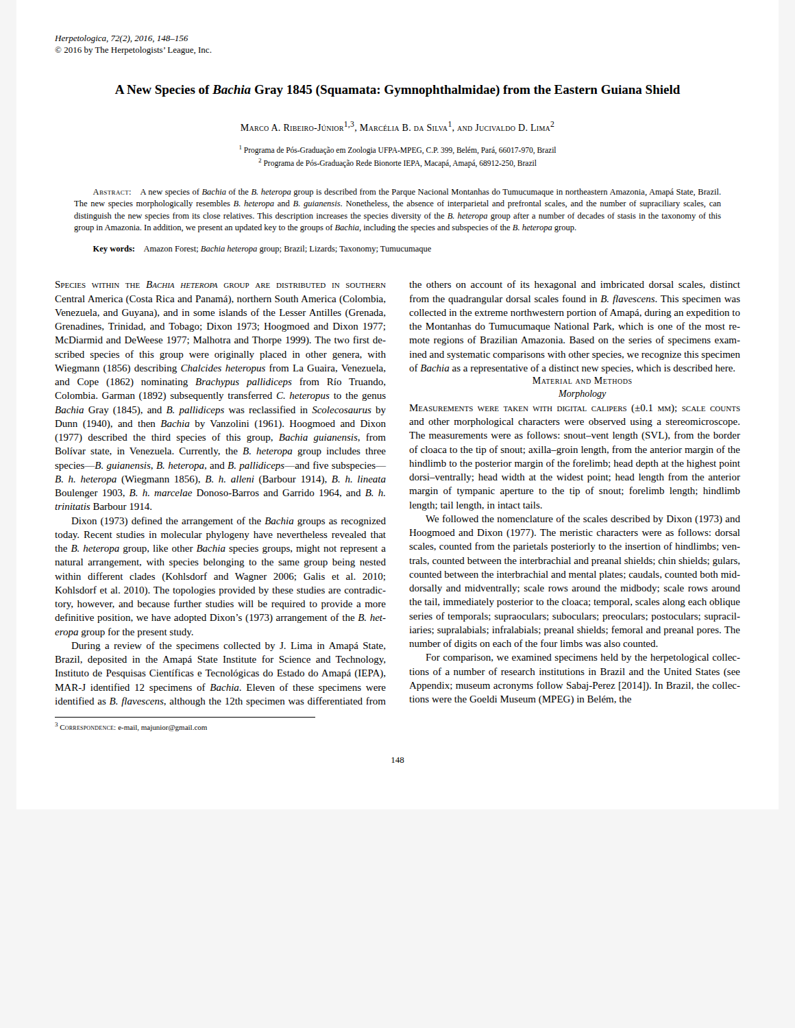Herpetologica, 72(2), 2016, 148–156
© 2016 by The Herpetologists’ League, Inc.
A New Species of Bachia Gray 1845 (Squamata: Gymnophthalmidae) from the Eastern Guiana Shield
Marco A. Ribeiro-Júnior1,3, Marcélia B. da Silva1, and Jucivaldo D. Lima2
1 Programa de Pós-Graduação em Zoologia UFPA-MPEG, C.P. 399, Belém, Pará, 66017-970, Brazil
2 Programa de Pós-Graduação Rede Bionorte IEPA, Macapá, Amapá, 68912-250, Brazil
Abstract: A new species of Bachia of the B. heteropa group is described from the Parque Nacional Montanhas do Tumucumaque in northeastern Amazonia, Amapá State, Brazil. The new species morphologically resembles B. heteropa and B. guianensis. Nonetheless, the absence of interparietal and prefrontal scales, and the number of supraciliary scales, can distinguish the new species from its close relatives. This description increases the species diversity of the B. heteropa group after a number of decades of stasis in the taxonomy of this group in Amazonia. In addition, we present an updated key to the groups of Bachia, including the species and subspecies of the B. heteropa group.
Key words: Amazon Forest; Bachia heteropa group; Brazil; Lizards; Taxonomy; Tumucumaque
Species within the Bachia heteropa group are distributed in southern Central America (Costa Rica and Panamá), northern South America (Colombia, Venezuela, and Guyana), and in some islands of the Lesser Antilles (Grenada, Grenadines, Trinidad, and Tobago; Dixon 1973; Hoogmoed and Dixon 1977; McDiarmid and DeWeese 1977; Malhotra and Thorpe 1999). The two first described species of this group were originally placed in other genera, with Wiegmann (1856) describing Chalcides heteropus from La Guaira, Venezuela, and Cope (1862) nominating Brachypus pallidiceps from Río Truando, Colombia. Garman (1892) subsequently transferred C. heteropus to the genus Bachia Gray (1845), and B. pallidiceps was reclassified in Scolecosaurus by Dunn (1940), and then Bachia by Vanzolini (1961). Hoogmoed and Dixon (1977) described the third species of this group, Bachia guianensis, from Bolívar state, in Venezuela. Currently, the B. heteropa group includes three species—B. guianensis, B. heteropa, and B. pallidiceps—and five subspecies—B. h. heteropa (Wiegmann 1856), B. h. alleni (Barbour 1914), B. h. lineata Boulenger 1903, B. h. marcelae Donoso-Barros and Garrido 1964, and B. h. trinitatis Barbour 1914.
Dixon (1973) defined the arrangement of the Bachia groups as recognized today. Recent studies in molecular phylogeny have nevertheless revealed that the B. heteropa group, like other Bachia species groups, might not represent a natural arrangement, with species belonging to the same group being nested within different clades (Kohlsdorf and Wagner 2006; Galis et al. 2010; Kohlsdorf et al. 2010). The topologies provided by these studies are contradictory, however, and because further studies will be required to provide a more definitive position, we have adopted Dixon’s (1973) arrangement of the B. heteropa group for the present study.
During a review of the specimens collected by J. Lima in Amapá State, Brazil, deposited in the Amapá State Institute for Science and Technology, Instituto de Pesquisas Científicas e Tecnológicas do Estado do Amapá (IEPA), MAR-J identified 12 specimens of Bachia. Eleven of these specimens were identified as B. flavescens, although the 12th specimen was differentiated from the others on account of its hexagonal and imbricated dorsal scales, distinct from the quadrangular dorsal scales found in B. flavescens. This specimen was collected in the extreme northwestern portion of Amapá, during an expedition to the Montanhas do Tumucumaque National Park, which is one of the most remote regions of Brazilian Amazonia. Based on the series of specimens examined and systematic comparisons with other species, we recognize this specimen of Bachia as a representative of a distinct new species, which is described here.
Material and Methods
Morphology
Measurements were taken with digital calipers (±0.1 mm); scale counts and other morphological characters were observed using a stereomicroscope. The measurements were as follows: snout–vent length (SVL), from the border of cloaca to the tip of snout; axilla–groin length, from the anterior margin of the hindlimb to the posterior margin of the forelimb; head depth at the highest point dorsi–ventrally; head width at the widest point; head length from the anterior margin of tympanic aperture to the tip of snout; forelimb length; hindlimb length; tail length, in intact tails.
We followed the nomenclature of the scales described by Dixon (1973) and Hoogmoed and Dixon (1977). The meristic characters were as follows: dorsal scales, counted from the parietals posteriorly to the insertion of hindlimbs; ventrals, counted between the interbrachial and preanal shields; chin shields; gulars, counted between the interbrachial and mental plates; caudals, counted both middorsally and midventrally; scale rows around the midbody; scale rows around the tail, immediately posterior to the cloaca; temporal, scales along each oblique series of temporals; supraoculars; suboculars; preoculars; postoculars; supraciliaries; supralabials; infralabials; preanal shields; femoral and preanal pores. The number of digits on each of the four limbs was also counted.
For comparison, we examined specimens held by the herpetological collections of a number of research institutions in Brazil and the United States (see Appendix; museum acronyms follow Sabaj-Perez [2014]). In Brazil, the collections were the Goeldi Museum (MPEG) in Belém, the
3 Correspondence: e-mail, majunior@gmail.com
148